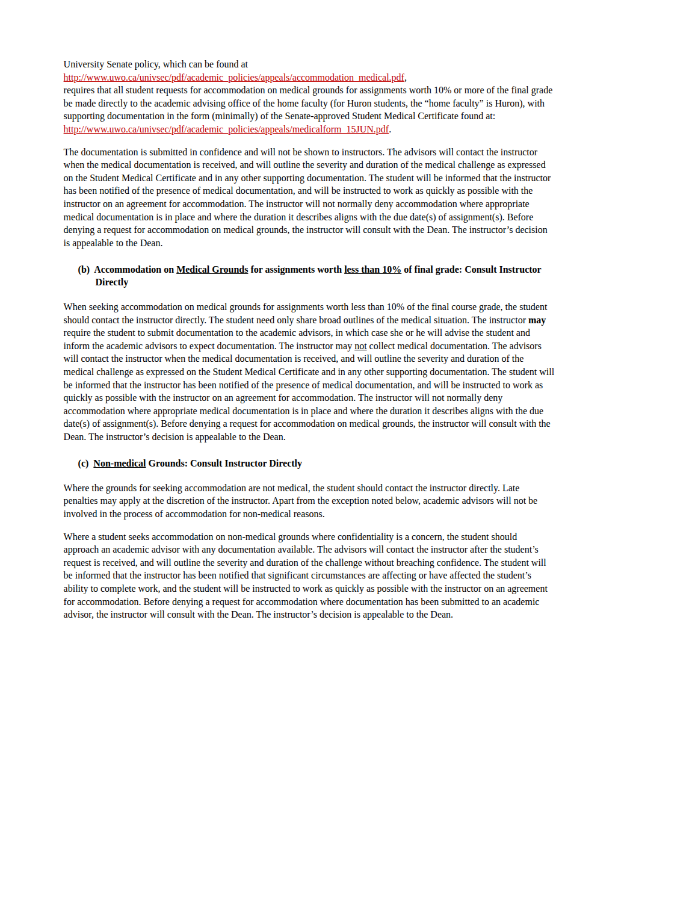University Senate policy, which can be found at
http://www.uwo.ca/univsec/pdf/academic_policies/appeals/accommodation_medical.pdf,
requires that all student requests for accommodation on medical grounds for assignments worth 10% or more of the final grade be made directly to the academic advising office of the home faculty (for Huron students, the “home faculty” is Huron), with supporting documentation in the form (minimally) of the Senate-approved Student Medical Certificate found at:
http://www.uwo.ca/univsec/pdf/academic_policies/appeals/medicalform_15JUN.pdf.
The documentation is submitted in confidence and will not be shown to instructors. The advisors will contact the instructor when the medical documentation is received, and will outline the severity and duration of the medical challenge as expressed on the Student Medical Certificate and in any other supporting documentation. The student will be informed that the instructor has been notified of the presence of medical documentation, and will be instructed to work as quickly as possible with the instructor on an agreement for accommodation. The instructor will not normally deny accommodation where appropriate medical documentation is in place and where the duration it describes aligns with the due date(s) of assignment(s). Before denying a request for accommodation on medical grounds, the instructor will consult with the Dean. The instructor’s decision is appealable to the Dean.
(b) Accommodation on Medical Grounds for assignments worth less than 10% of final grade: Consult Instructor Directly
When seeking accommodation on medical grounds for assignments worth less than 10% of the final course grade, the student should contact the instructor directly. The student need only share broad outlines of the medical situation. The instructor may require the student to submit documentation to the academic advisors, in which case she or he will advise the student and inform the academic advisors to expect documentation. The instructor may not collect medical documentation. The advisors will contact the instructor when the medical documentation is received, and will outline the severity and duration of the medical challenge as expressed on the Student Medical Certificate and in any other supporting documentation. The student will be informed that the instructor has been notified of the presence of medical documentation, and will be instructed to work as quickly as possible with the instructor on an agreement for accommodation. The instructor will not normally deny accommodation where appropriate medical documentation is in place and where the duration it describes aligns with the due date(s) of assignment(s). Before denying a request for accommodation on medical grounds, the instructor will consult with the Dean. The instructor’s decision is appealable to the Dean.
(c) Non-medical Grounds: Consult Instructor Directly
Where the grounds for seeking accommodation are not medical, the student should contact the instructor directly. Late penalties may apply at the discretion of the instructor. Apart from the exception noted below, academic advisors will not be involved in the process of accommodation for non-medical reasons.
Where a student seeks accommodation on non-medical grounds where confidentiality is a concern, the student should approach an academic advisor with any documentation available. The advisors will contact the instructor after the student’s request is received, and will outline the severity and duration of the challenge without breaching confidence. The student will be informed that the instructor has been notified that significant circumstances are affecting or have affected the student’s ability to complete work, and the student will be instructed to work as quickly as possible with the instructor on an agreement for accommodation. Before denying a request for accommodation where documentation has been submitted to an academic advisor, the instructor will consult with the Dean. The instructor’s decision is appealable to the Dean.